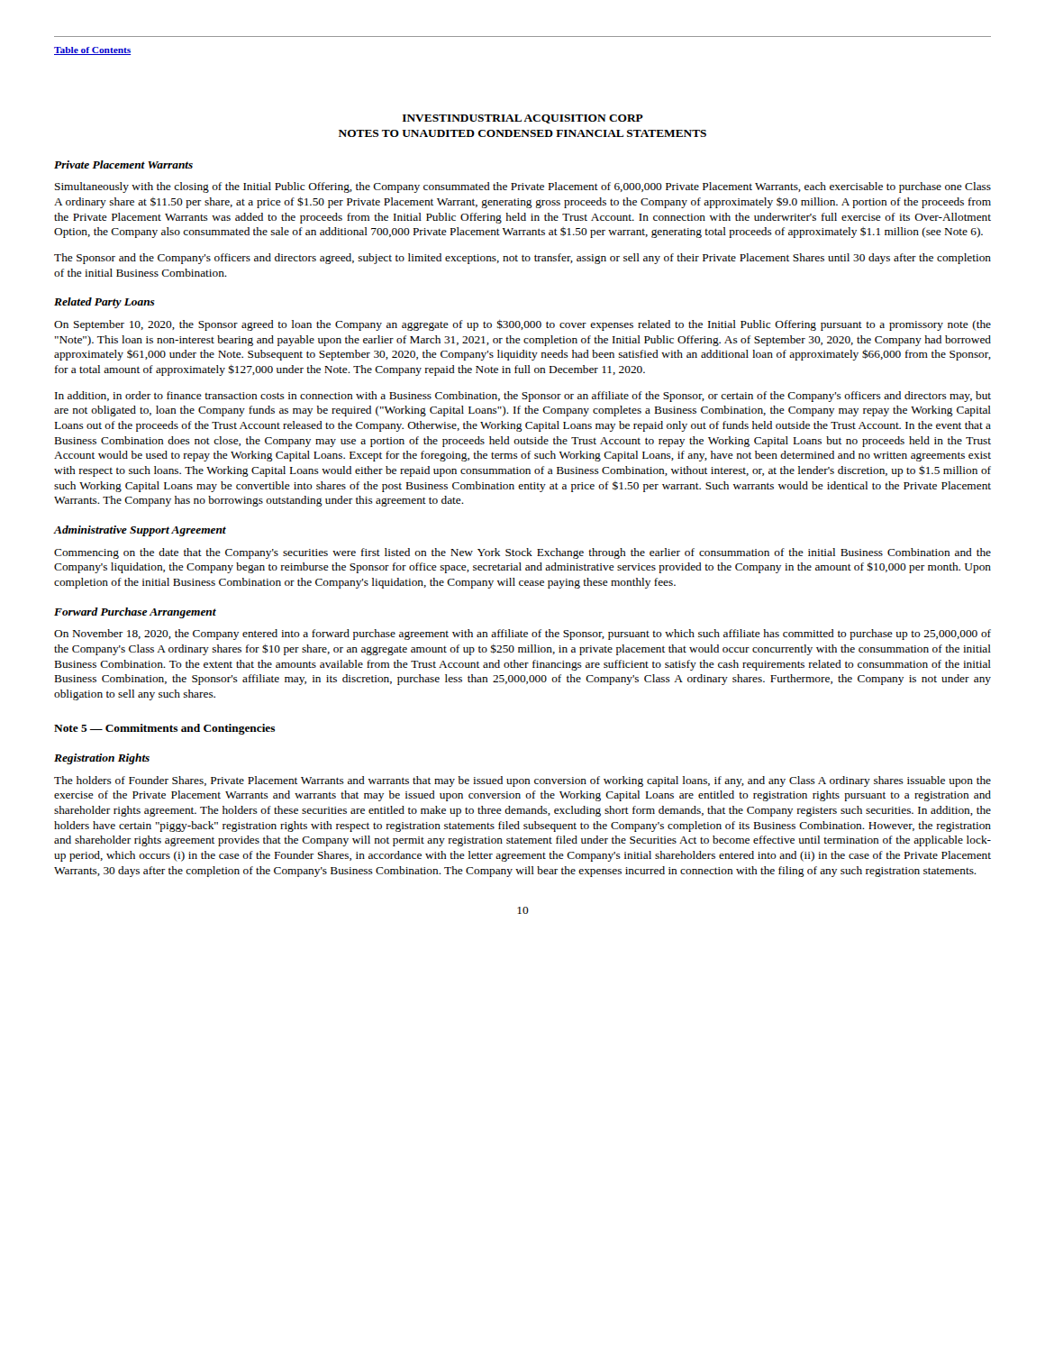Table of Contents
INVESTINDUSTRIAL ACQUISITION CORP
NOTES TO UNAUDITED CONDENSED FINANCIAL STATEMENTS
Private Placement Warrants
Simultaneously with the closing of the Initial Public Offering, the Company consummated the Private Placement of 6,000,000 Private Placement Warrants, each exercisable to purchase one Class A ordinary share at $11.50 per share, at a price of $1.50 per Private Placement Warrant, generating gross proceeds to the Company of approximately $9.0 million. A portion of the proceeds from the Private Placement Warrants was added to the proceeds from the Initial Public Offering held in the Trust Account. In connection with the underwriter's full exercise of its Over-Allotment Option, the Company also consummated the sale of an additional 700,000 Private Placement Warrants at $1.50 per warrant, generating total proceeds of approximately $1.1 million (see Note 6).
The Sponsor and the Company's officers and directors agreed, subject to limited exceptions, not to transfer, assign or sell any of their Private Placement Shares until 30 days after the completion of the initial Business Combination.
Related Party Loans
On September 10, 2020, the Sponsor agreed to loan the Company an aggregate of up to $300,000 to cover expenses related to the Initial Public Offering pursuant to a promissory note (the "Note"). This loan is non-interest bearing and payable upon the earlier of March 31, 2021, or the completion of the Initial Public Offering. As of September 30, 2020, the Company had borrowed approximately $61,000 under the Note. Subsequent to September 30, 2020, the Company's liquidity needs had been satisfied with an additional loan of approximately $66,000 from the Sponsor, for a total amount of approximately $127,000 under the Note. The Company repaid the Note in full on December 11, 2020.
In addition, in order to finance transaction costs in connection with a Business Combination, the Sponsor or an affiliate of the Sponsor, or certain of the Company's officers and directors may, but are not obligated to, loan the Company funds as may be required ("Working Capital Loans"). If the Company completes a Business Combination, the Company may repay the Working Capital Loans out of the proceeds of the Trust Account released to the Company. Otherwise, the Working Capital Loans may be repaid only out of funds held outside the Trust Account. In the event that a Business Combination does not close, the Company may use a portion of the proceeds held outside the Trust Account to repay the Working Capital Loans but no proceeds held in the Trust Account would be used to repay the Working Capital Loans. Except for the foregoing, the terms of such Working Capital Loans, if any, have not been determined and no written agreements exist with respect to such loans. The Working Capital Loans would either be repaid upon consummation of a Business Combination, without interest, or, at the lender's discretion, up to $1.5 million of such Working Capital Loans may be convertible into shares of the post Business Combination entity at a price of $1.50 per warrant. Such warrants would be identical to the Private Placement Warrants. The Company has no borrowings outstanding under this agreement to date.
Administrative Support Agreement
Commencing on the date that the Company's securities were first listed on the New York Stock Exchange through the earlier of consummation of the initial Business Combination and the Company's liquidation, the Company began to reimburse the Sponsor for office space, secretarial and administrative services provided to the Company in the amount of $10,000 per month. Upon completion of the initial Business Combination or the Company's liquidation, the Company will cease paying these monthly fees.
Forward Purchase Arrangement
On November 18, 2020, the Company entered into a forward purchase agreement with an affiliate of the Sponsor, pursuant to which such affiliate has committed to purchase up to 25,000,000 of the Company's Class A ordinary shares for $10 per share, or an aggregate amount of up to $250 million, in a private placement that would occur concurrently with the consummation of the initial Business Combination. To the extent that the amounts available from the Trust Account and other financings are sufficient to satisfy the cash requirements related to consummation of the initial Business Combination, the Sponsor's affiliate may, in its discretion, purchase less than 25,000,000 of the Company's Class A ordinary shares. Furthermore, the Company is not under any obligation to sell any such shares.
Note 5 — Commitments and Contingencies
Registration Rights
The holders of Founder Shares, Private Placement Warrants and warrants that may be issued upon conversion of working capital loans, if any, and any Class A ordinary shares issuable upon the exercise of the Private Placement Warrants and warrants that may be issued upon conversion of the Working Capital Loans are entitled to registration rights pursuant to a registration and shareholder rights agreement. The holders of these securities are entitled to make up to three demands, excluding short form demands, that the Company registers such securities. In addition, the holders have certain "piggy-back" registration rights with respect to registration statements filed subsequent to the Company's completion of its Business Combination. However, the registration and shareholder rights agreement provides that the Company will not permit any registration statement filed under the Securities Act to become effective until termination of the applicable lock-up period, which occurs (i) in the case of the Founder Shares, in accordance with the letter agreement the Company's initial shareholders entered into and (ii) in the case of the Private Placement Warrants, 30 days after the completion of the Company's Business Combination. The Company will bear the expenses incurred in connection with the filing of any such registration statements.
10